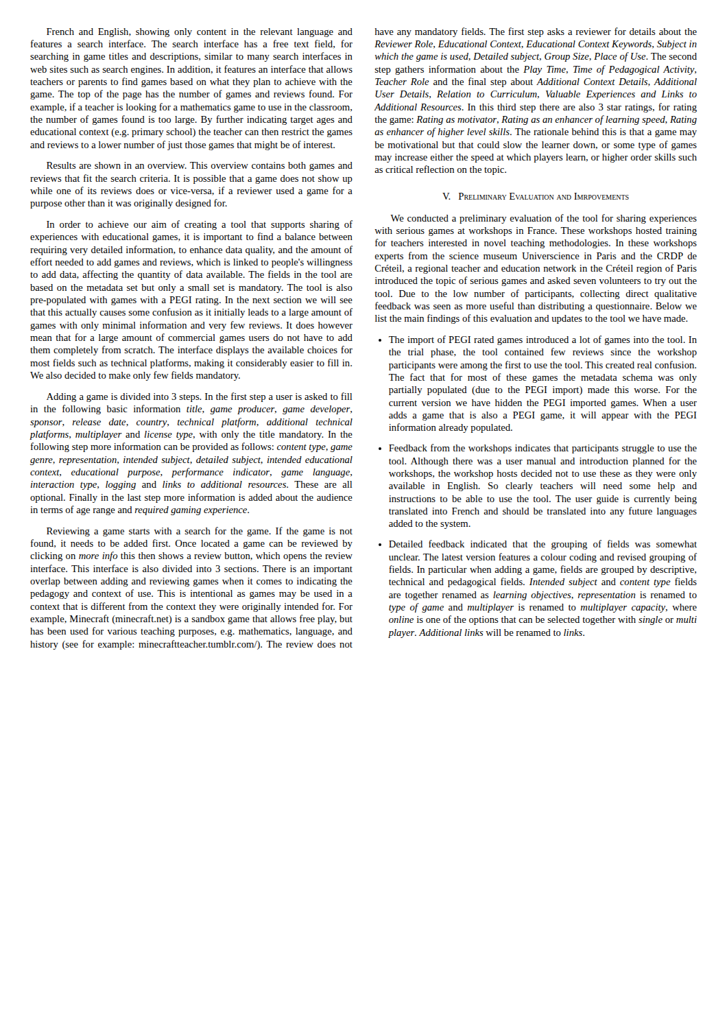French and English, showing only content in the relevant language and features a search interface. The search interface has a free text field, for searching in game titles and descriptions, similar to many search interfaces in web sites such as search engines. In addition, it features an interface that allows teachers or parents to find games based on what they plan to achieve with the game. The top of the page has the number of games and reviews found. For example, if a teacher is looking for a mathematics game to use in the classroom, the number of games found is too large. By further indicating target ages and educational context (e.g. primary school) the teacher can then restrict the games and reviews to a lower number of just those games that might be of interest.
Results are shown in an overview. This overview contains both games and reviews that fit the search criteria. It is possible that a game does not show up while one of its reviews does or vice-versa, if a reviewer used a game for a purpose other than it was originally designed for.
In order to achieve our aim of creating a tool that supports sharing of experiences with educational games, it is important to find a balance between requiring very detailed information, to enhance data quality, and the amount of effort needed to add games and reviews, which is linked to people's willingness to add data, affecting the quantity of data available. The fields in the tool are based on the metadata set but only a small set is mandatory. The tool is also pre-populated with games with a PEGI rating. In the next section we will see that this actually causes some confusion as it initially leads to a large amount of games with only minimal information and very few reviews. It does however mean that for a large amount of commercial games users do not have to add them completely from scratch. The interface displays the available choices for most fields such as technical platforms, making it considerably easier to fill in. We also decided to make only few fields mandatory.
Adding a game is divided into 3 steps. In the first step a user is asked to fill in the following basic information title, game producer, game developer, sponsor, release date, country, technical platform, additional technical platforms, multiplayer and license type, with only the title mandatory. In the following step more information can be provided as follows: content type, game genre, representation, intended subject, detailed subject, intended educational context, educational purpose, performance indicator, game language, interaction type, logging and links to additional resources. These are all optional. Finally in the last step more information is added about the audience in terms of age range and required gaming experience.
Reviewing a game starts with a search for the game. If the game is not found, it needs to be added first. Once located a game can be reviewed by clicking on more info this then shows a review button, which opens the review interface. This interface is also divided into 3 sections. There is an important overlap between adding and reviewing games when it comes to indicating the pedagogy and context of use. This is intentional as games may be used in a context that is different from the context they were originally intended for. For example, Minecraft (minecraft.net) is a sandbox game that allows free play, but has been used for various teaching purposes, e.g. mathematics, language, and history (see for example: minecraftteacher.tumblr.com/). The review does not have any mandatory fields. The first step asks a reviewer for details about the Reviewer Role, Educational Context, Educational Context Keywords, Subject in which the game is used, Detailed subject, Group Size, Place of Use. The second step gathers information about the Play Time, Time of Pedagogical Activity, Teacher Role and the final step about Additional Context Details, Additional User Details, Relation to Curriculum, Valuable Experiences and Links to Additional Resources. In this third step there are also 3 star ratings, for rating the game: Rating as motivator, Rating as an enhancer of learning speed, Rating as enhancer of higher level skills. The rationale behind this is that a game may be motivational but that could slow the learner down, or some type of games may increase either the speed at which players learn, or higher order skills such as critical reflection on the topic.
V. Preliminary Evaluation and Imrpovements
We conducted a preliminary evaluation of the tool for sharing experiences with serious games at workshops in France. These workshops hosted training for teachers interested in novel teaching methodologies. In these workshops experts from the science museum Universcience in Paris and the CRDP de Créteil, a regional teacher and education network in the Créteil region of Paris introduced the topic of serious games and asked seven volunteers to try out the tool. Due to the low number of participants, collecting direct qualitative feedback was seen as more useful than distributing a questionnaire. Below we list the main findings of this evaluation and updates to the tool we have made.
The import of PEGI rated games introduced a lot of games into the tool. In the trial phase, the tool contained few reviews since the workshop participants were among the first to use the tool. This created real confusion. The fact that for most of these games the metadata schema was only partially populated (due to the PEGI import) made this worse. For the current version we have hidden the PEGI imported games. When a user adds a game that is also a PEGI game, it will appear with the PEGI information already populated.
Feedback from the workshops indicates that participants struggle to use the tool. Although there was a user manual and introduction planned for the workshops, the workshop hosts decided not to use these as they were only available in English. So clearly teachers will need some help and instructions to be able to use the tool. The user guide is currently being translated into French and should be translated into any future languages added to the system.
Detailed feedback indicated that the grouping of fields was somewhat unclear. The latest version features a colour coding and revised grouping of fields. In particular when adding a game, fields are grouped by descriptive, technical and pedagogical fields. Intended subject and content type fields are together renamed as learning objectives, representation is renamed to type of game and multiplayer is renamed to multiplayer capacity, where online is one of the options that can be selected together with single or multi player. Additional links will be renamed to links.